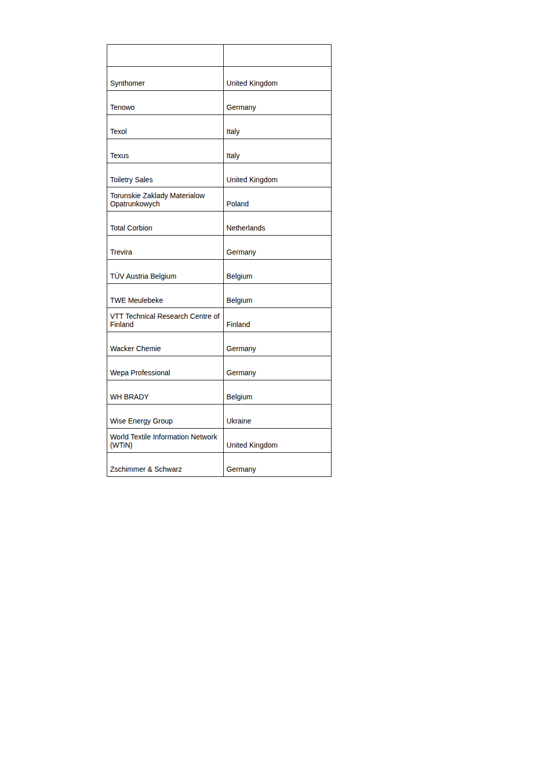| Synthomer | United Kingdom |
| Tenowo | Germany |
| Texol | Italy |
| Texus | Italy |
| Toiletry Sales | United Kingdom |
| Torunskie Zaklady Materialow Opatrunkowych | Poland |
| Total Corbion | Netherlands |
| Trevira | Germany |
| TÜV Austria Belgium | Belgium |
| TWE Meulebeke | Belgium |
| VTT Technical Research Centre of Finland | Finland |
| Wacker Chemie | Germany |
| Wepa Professional | Germany |
| WH BRADY | Belgium |
| Wise Energy Group | Ukraine |
| World Textile Information Network (WTiN) | United Kingdom |
| Zschimmer & Schwarz | Germany |